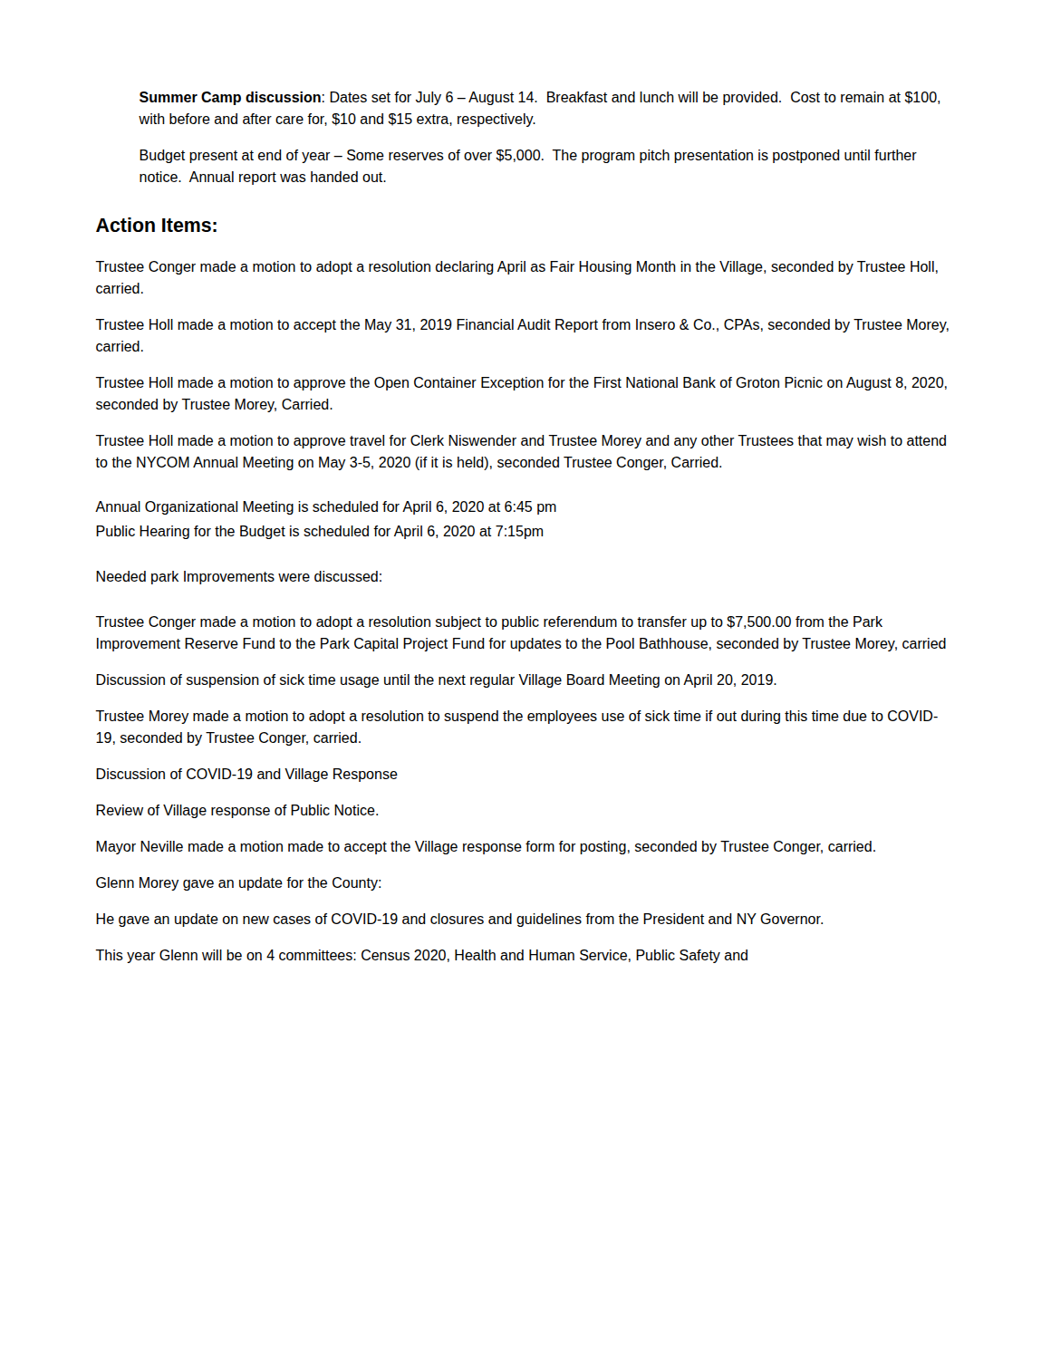Summer Camp discussion: Dates set for July 6 – August 14. Breakfast and lunch will be provided. Cost to remain at $100, with before and after care for, $10 and $15 extra, respectively.
Budget present at end of year – Some reserves of over $5,000. The program pitch presentation is postponed until further notice. Annual report was handed out.
Action Items:
Trustee Conger made a motion to adopt a resolution declaring April as Fair Housing Month in the Village, seconded by Trustee Holl, carried.
Trustee Holl made a motion to accept the May 31, 2019 Financial Audit Report from Insero & Co., CPAs, seconded by Trustee Morey, carried.
Trustee Holl made a motion to approve the Open Container Exception for the First National Bank of Groton Picnic on August 8, 2020, seconded by Trustee Morey, Carried.
Trustee Holl made a motion to approve travel for Clerk Niswender and Trustee Morey and any other Trustees that may wish to attend to the NYCOM Annual Meeting on May 3-5, 2020 (if it is held), seconded Trustee Conger, Carried.
Annual Organizational Meeting is scheduled for April 6, 2020 at 6:45 pm
Public Hearing for the Budget is scheduled for April 6, 2020 at 7:15pm
Needed park Improvements were discussed:
Trustee Conger made a motion to adopt a resolution subject to public referendum to transfer up to $7,500.00 from the Park Improvement Reserve Fund to the Park Capital Project Fund for updates to the Pool Bathhouse, seconded by Trustee Morey, carried
Discussion of suspension of sick time usage until the next regular Village Board Meeting on April 20, 2019.
Trustee Morey made a motion to adopt a resolution to suspend the employees use of sick time if out during this time due to COVID-19, seconded by Trustee Conger, carried.
Discussion of COVID-19 and Village Response
Review of Village response of Public Notice.
Mayor Neville made a motion made to accept the Village response form for posting, seconded by Trustee Conger, carried.
Glenn Morey gave an update for the County:
He gave an update on new cases of COVID-19 and closures and guidelines from the President and NY Governor.
This year Glenn will be on 4 committees: Census 2020, Health and Human Service, Public Safety and